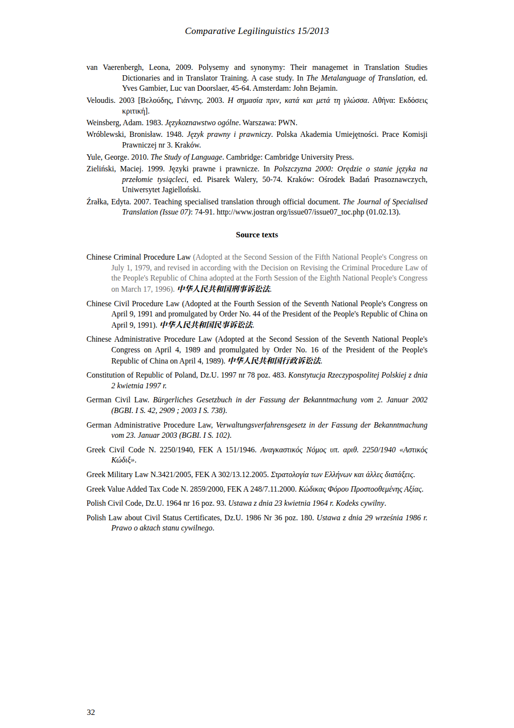Comparative Legilinguistics 15/2013
van Vaerenbergh, Leona, 2009. Polysemy and synonymy: Their managemet in Translation Studies Dictionaries and in Translator Training. A case study. In The Metalanguage of Translation, ed. Yves Gambier, Luc van Doorslaer, 45-64. Amsterdam: John Bejamin.
Veloudis. 2003 [Βελούδης, Γιάννης. 2003. Η σημασία πριν, κατά και μετά τη γλώσσα. Αθήνα: Εκδόσεις κριτική].
Weinsberg, Adam. 1983. Językoznawstwo ogólne. Warszawa: PWN.
Wróblewski, Bronisław. 1948. Język prawny i prawniczy. Polska Akademia Umiejętności. Prace Komisji Prawniczej nr 3. Kraków.
Yule, George. 2010. The Study of Language. Cambridge: Cambridge University Press.
Zieliński, Maciej. 1999. Języki prawne i prawnicze. In Polszczyzna 2000: Orędzie o stanie języka na przełomie tysiącleci, ed. Pisarek Walery, 50-74. Kraków: Ośrodek Badań Prasoznawczych, Uniwersytet Jagielloński.
Źrałka, Edyta. 2007. Teaching specialised translation through official document. The Journal of Specialised Translation (Issue 07): 74-91. http://www.jostran org/issue07/issue07_toc.php (01.02.13).
Source texts
Chinese Criminal Procedure Law (Adopted at the Second Session of the Fifth National People's Congress on July 1, 1979, and revised in according with the Decision on Revising the Criminal Procedure Law of the People's Republic of China adopted at the Forth Session of the Eighth National People's Congress on March 17, 1996). 中华人民共和国刑事诉讼法.
Chinese Civil Procedure Law (Adopted at the Fourth Session of the Seventh National People's Congress on April 9, 1991 and promulgated by Order No. 44 of the President of the People's Republic of China on April 9, 1991). 中华人民共和国民事诉讼法.
Chinese Administrative Procedure Law (Adopted at the Second Session of the Seventh National People's Congress on April 4, 1989 and promulgated by Order No. 16 of the President of the People's Republic of China on April 4, 1989). 中华人民共和国行政诉讼法.
Constitution of Republic of Poland, Dz.U. 1997 nr 78 poz. 483. Konstytucja Rzeczypospolitej Polskiej z dnia 2 kwietnia 1997 r.
German Civil Law. Bürgerliches Gesetzbuch in der Fassung der Bekanntmachung vom 2. Januar 2002 (BGBI. I S. 42, 2909 ; 2003 I S. 738).
German Administrative Procedure Law, Verwaltungsverfahrensgesetz in der Fassung der Bekanntmachung vom 23. Januar 2003 (BGBI. I S. 102).
Greek Civil Code N. 2250/1940, FEK A 151/1946. Αναγκαστικός Νόμος υπ. αριθ. 2250/1940 «Αστικός Κώδιξ».
Greek Military Law N.3421/2005, FEK A 302/13.12.2005. Στρατολογία των Ελλήνων και άλλες διατάξεις.
Greek Value Added Tax Code N. 2859/2000, FEK A 248/7.11.2000. Κώδικας Φόρου Προστοοθεμένης Αξίας.
Polish Civil Code, Dz.U. 1964 nr 16 poz. 93. Ustawa z dnia 23 kwietnia 1964 r. Kodeks cywilny.
Polish Law about Civil Status Certificates, Dz.U. 1986 Nr 36 poz. 180. Ustawa z dnia 29 września 1986 r. Prawo o aktach stanu cywilnego.
32